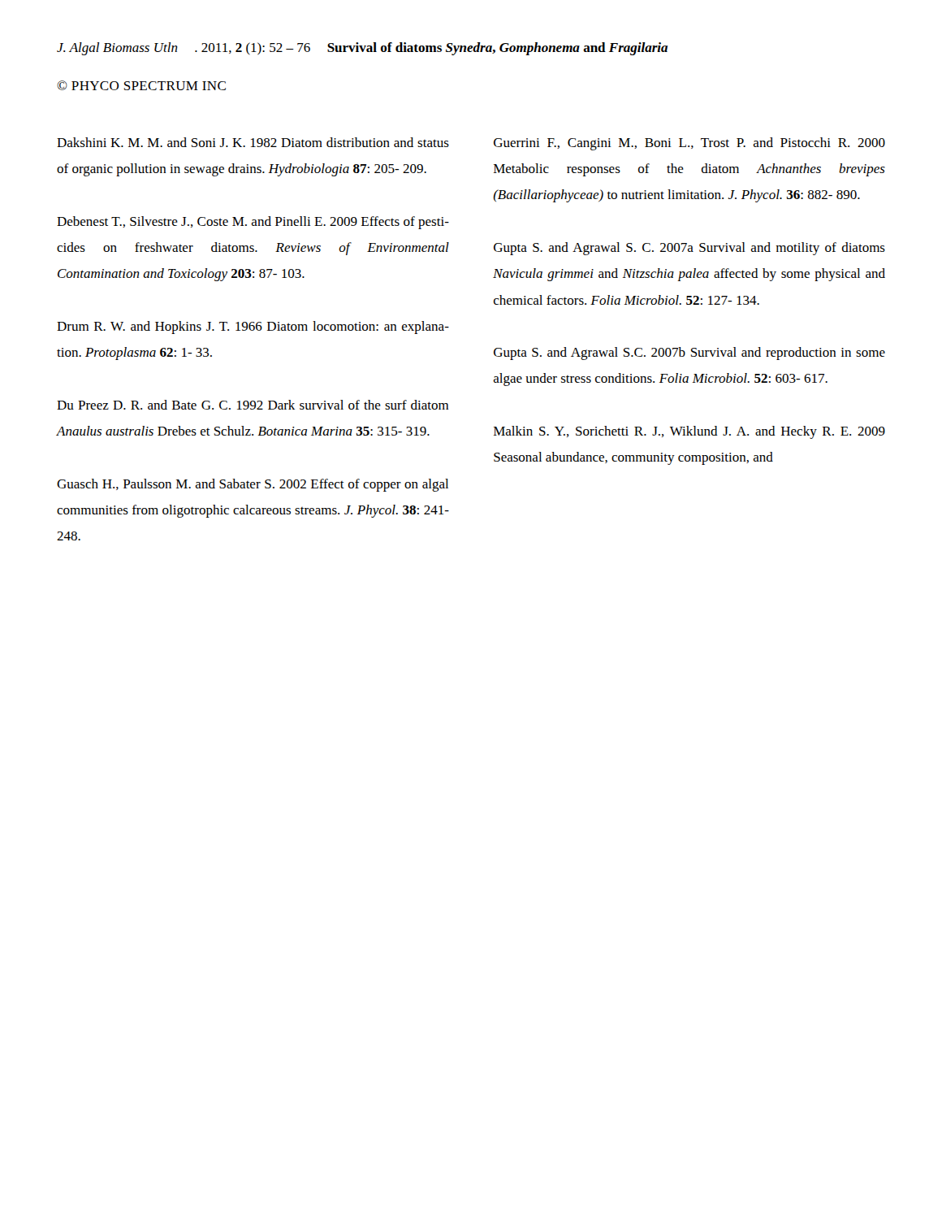J. Algal Biomass Utln. 2011, 2 (1): 52 – 76 Survival of diatoms Synedra, Gomphonema and Fragilaria
© PHYCO SPECTRUM INC
Dakshini K. M. M. and Soni J. K. 1982 Diatom distribution and status of organic pollution in sewage drains. Hydrobiologia 87: 205- 209.
Debenest T., Silvestre J., Coste M. and Pinelli E. 2009 Effects of pesticides on freshwater diatoms. Reviews of Environmental Contamination and Toxicology 203: 87- 103.
Drum R. W. and Hopkins J. T. 1966 Diatom locomotion: an explanation. Protoplasma 62: 1- 33.
Du Preez D. R. and Bate G. C. 1992 Dark survival of the surf diatom Anaulus australis Drebes et Schulz. Botanica Marina 35: 315- 319.
Guasch H., Paulsson M. and Sabater S. 2002 Effect of copper on algal communities from oligotrophic calcareous streams. J. Phycol. 38: 241- 248.
Guerrini F., Cangini M., Boni L., Trost P. and Pistocchi R. 2000 Metabolic responses of the diatom Achnanthes brevipes (Bacillariophyceae) to nutrient limitation. J. Phycol. 36: 882- 890.
Gupta S. and Agrawal S. C. 2007a Survival and motility of diatoms Navicula grimmei and Nitzschia palea affected by some physical and chemical factors. Folia Microbiol. 52: 127- 134.
Gupta S. and Agrawal S.C. 2007b Survival and reproduction in some algae under stress conditions. Folia Microbiol. 52: 603- 617.
Malkin S. Y., Sorichetti R. J., Wiklund J. A. and Hecky R. E. 2009 Seasonal abundance, community composition, and